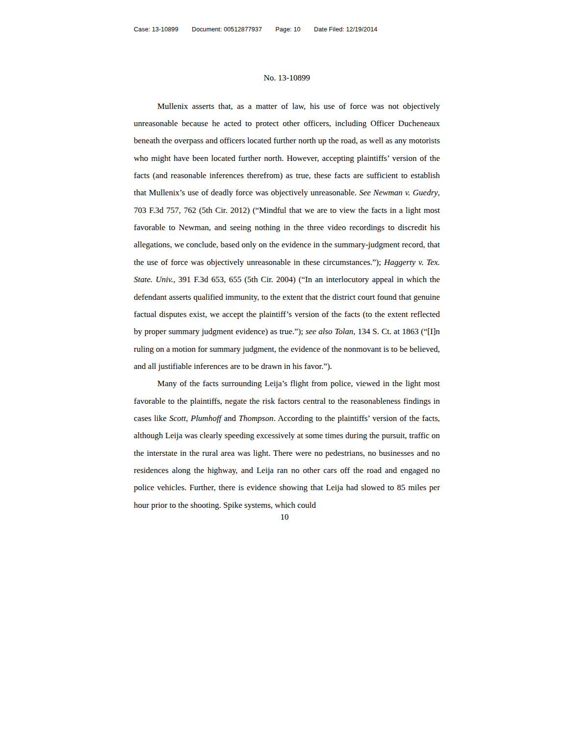Case: 13-10899 Document: 00512877937 Page: 10 Date Filed: 12/19/2014
No. 13-10899
Mullenix asserts that, as a matter of law, his use of force was not objectively unreasonable because he acted to protect other officers, including Officer Ducheneaux beneath the overpass and officers located further north up the road, as well as any motorists who might have been located further north. However, accepting plaintiffs’ version of the facts (and reasonable inferences therefrom) as true, these facts are sufficient to establish that Mullenix’s use of deadly force was objectively unreasonable. See Newman v. Guedry, 703 F.3d 757, 762 (5th Cir. 2012) (“Mindful that we are to view the facts in a light most favorable to Newman, and seeing nothing in the three video recordings to discredit his allegations, we conclude, based only on the evidence in the summary-judgment record, that the use of force was objectively unreasonable in these circumstances.”); Haggerty v. Tex. State. Univ., 391 F.3d 653, 655 (5th Cir. 2004) (“In an interlocutory appeal in which the defendant asserts qualified immunity, to the extent that the district court found that genuine factual disputes exist, we accept the plaintiff’s version of the facts (to the extent reflected by proper summary judgment evidence) as true.”); see also Tolan, 134 S. Ct. at 1863 (“[I]n ruling on a motion for summary judgment, the evidence of the nonmovant is to be believed, and all justifiable inferences are to be drawn in his favor.”).
Many of the facts surrounding Leija’s flight from police, viewed in the light most favorable to the plaintiffs, negate the risk factors central to the reasonableness findings in cases like Scott, Plumhoff and Thompson. According to the plaintiffs’ version of the facts, although Leija was clearly speeding excessively at some times during the pursuit, traffic on the interstate in the rural area was light. There were no pedestrians, no businesses and no residences along the highway, and Leija ran no other cars off the road and engaged no police vehicles. Further, there is evidence showing that Leija had slowed to 85 miles per hour prior to the shooting. Spike systems, which could
10